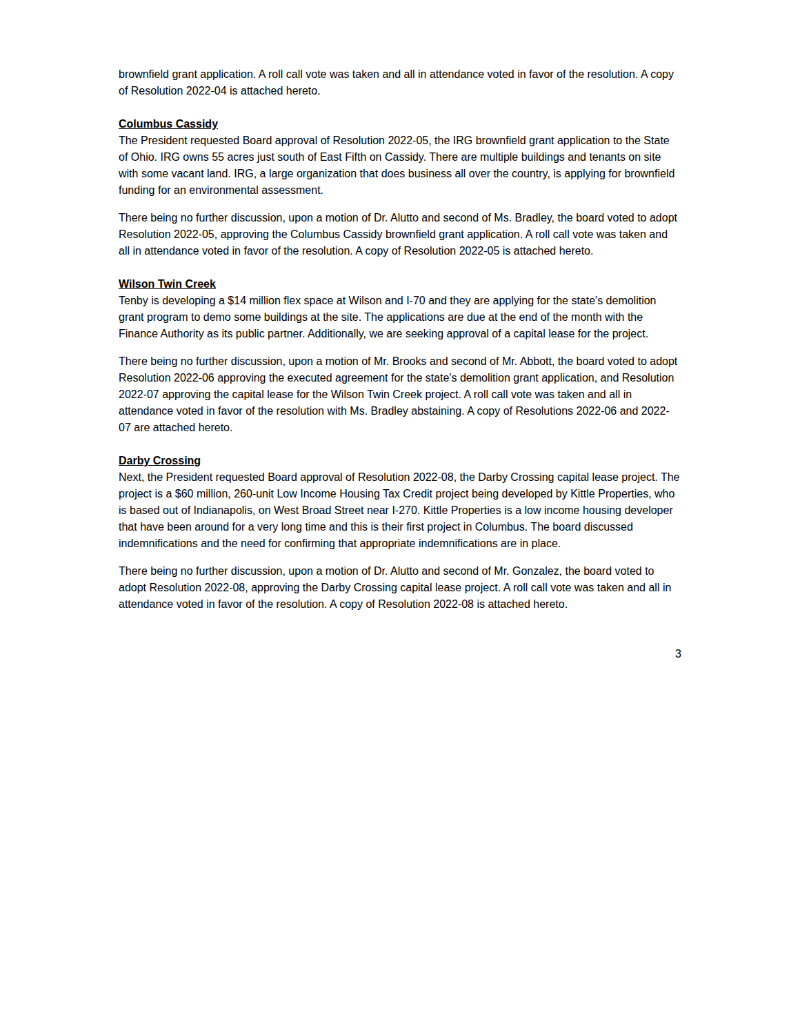brownfield grant application. A roll call vote was taken and all in attendance voted in favor of the resolution. A copy of Resolution 2022-04 is attached hereto.
Columbus Cassidy
The President requested Board approval of Resolution 2022-05, the IRG brownfield grant application to the State of Ohio. IRG owns 55 acres just south of East Fifth on Cassidy. There are multiple buildings and tenants on site with some vacant land. IRG, a large organization that does business all over the country, is applying for brownfield funding for an environmental assessment.
There being no further discussion, upon a motion of Dr. Alutto and second of Ms. Bradley, the board voted to adopt Resolution 2022-05, approving the Columbus Cassidy brownfield grant application. A roll call vote was taken and all in attendance voted in favor of the resolution. A copy of Resolution 2022-05 is attached hereto.
Wilson Twin Creek
Tenby is developing a $14 million flex space at Wilson and I-70 and they are applying for the state's demolition grant program to demo some buildings at the site. The applications are due at the end of the month with the Finance Authority as its public partner. Additionally, we are seeking approval of a capital lease for the project.
There being no further discussion, upon a motion of Mr. Brooks and second of Mr. Abbott, the board voted to adopt Resolution 2022-06 approving the executed agreement for the state's demolition grant application, and Resolution 2022-07 approving the capital lease for the Wilson Twin Creek project. A roll call vote was taken and all in attendance voted in favor of the resolution with Ms. Bradley abstaining. A copy of Resolutions 2022-06 and 2022-07 are attached hereto.
Darby Crossing
Next, the President requested Board approval of Resolution 2022-08, the Darby Crossing capital lease project. The project is a $60 million, 260-unit Low Income Housing Tax Credit project being developed by Kittle Properties, who is based out of Indianapolis, on West Broad Street near I-270. Kittle Properties is a low income housing developer that have been around for a very long time and this is their first project in Columbus. The board discussed indemnifications and the need for confirming that appropriate indemnifications are in place.
There being no further discussion, upon a motion of Dr. Alutto and second of Mr. Gonzalez, the board voted to adopt Resolution 2022-08, approving the Darby Crossing capital lease project. A roll call vote was taken and all in attendance voted in favor of the resolution. A copy of Resolution 2022-08 is attached hereto.
3